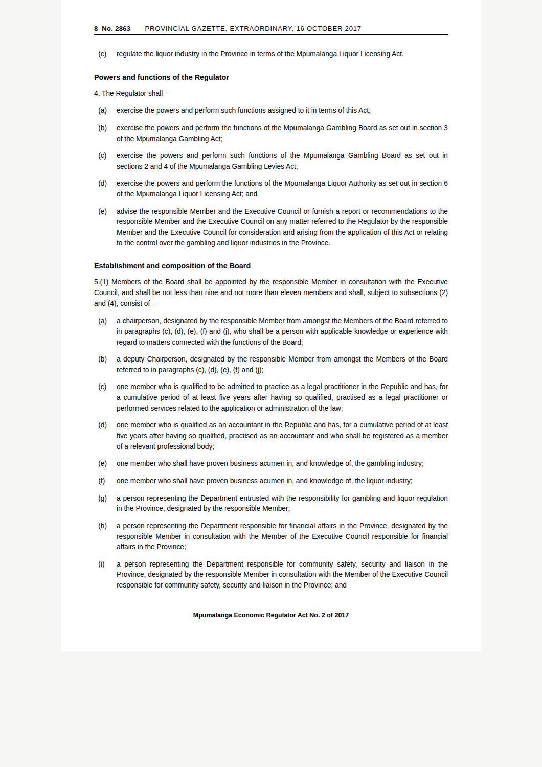8 No. 2863 PROVINCIAL GAZETTE, EXTRAORDINARY, 16 OCTOBER 2017
(c) regulate the liquor industry in the Province in terms of the Mpumalanga Liquor Licensing Act.
Powers and functions of the Regulator
4. The Regulator shall –
(a) exercise the powers and perform such functions assigned to it in terms of this Act;
(b) exercise the powers and perform the functions of the Mpumalanga Gambling Board as set out in section 3 of the Mpumalanga Gambling Act;
(c) exercise the powers and perform such functions of the Mpumalanga Gambling Board as set out in sections 2 and 4 of the Mpumalanga Gambling Levies Act;
(d) exercise the powers and perform the functions of the Mpumalanga Liquor Authority as set out in section 6 of the Mpumalanga Liquor Licensing Act; and
(e) advise the responsible Member and the Executive Council or furnish a report or recommendations to the responsible Member and the Executive Council on any matter referred to the Regulator by the responsible Member and the Executive Council for consideration and arising from the application of this Act or relating to the control over the gambling and liquor industries in the Province.
Establishment and composition of the Board
5.(1) Members of the Board shall be appointed by the responsible Member in consultation with the Executive Council, and shall be not less than nine and not more than eleven members and shall, subject to subsections (2) and (4), consist of –
(a) a chairperson, designated by the responsible Member from amongst the Members of the Board referred to in paragraphs (c), (d), (e), (f) and (j), who shall be a person with applicable knowledge or experience with regard to matters connected with the functions of the Board;
(b) a deputy Chairperson, designated by the responsible Member from amongst the Members of the Board referred to in paragraphs (c), (d), (e), (f) and (j);
(c) one member who is qualified to be admitted to practice as a legal practitioner in the Republic and has, for a cumulative period of at least five years after having so qualified, practised as a legal practitioner or performed services related to the application or administration of the law;
(d) one member who is qualified as an accountant in the Republic and has, for a cumulative period of at least five years after having so qualified, practised as an accountant and who shall be registered as a member of a relevant professional body;
(e) one member who shall have proven business acumen in, and knowledge of, the gambling industry;
(f) one member who shall have proven business acumen in, and knowledge of, the liquor industry;
(g) a person representing the Department entrusted with the responsibility for gambling and liquor regulation in the Province, designated by the responsible Member;
(h) a person representing the Department responsible for financial affairs in the Province, designated by the responsible Member in consultation with the Member of the Executive Council responsible for financial affairs in the Province;
(i) a person representing the Department responsible for community safety, security and liaison in the Province, designated by the responsible Member in consultation with the Member of the Executive Council responsible for community safety, security and liaison in the Province; and
Mpumalanga Economic Regulator Act No. 2 of 2017